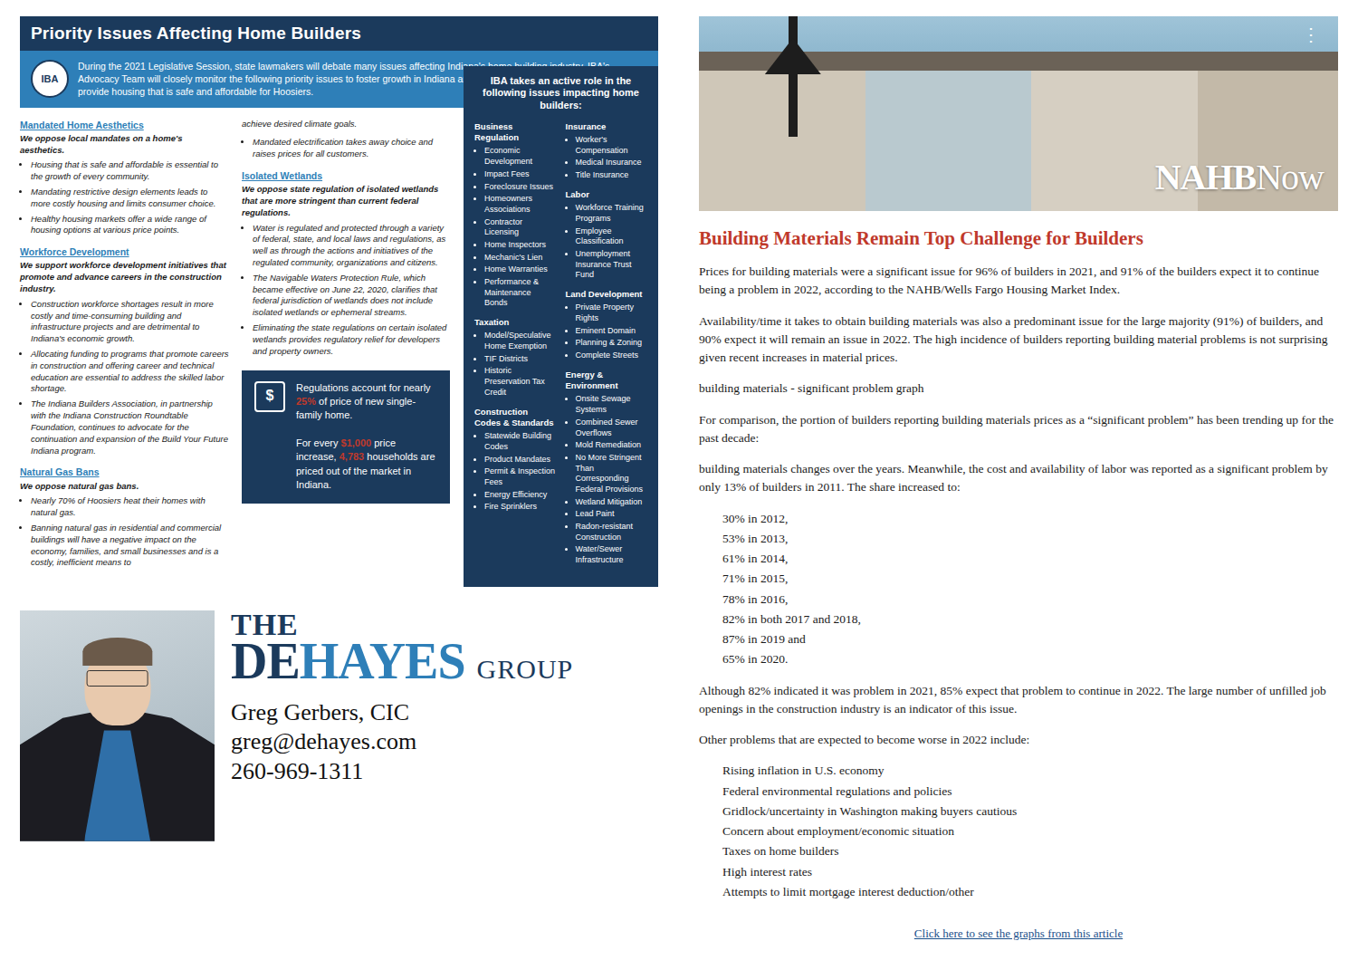Priority Issues Affecting Home Builders
IBA
During the 2021 Legislative Session, state lawmakers will debate many issues affecting Indiana's home building industry. IBA's Advocacy Team will closely monitor the following priority issues to foster growth in Indiana and to protect our members' ability to provide housing that is safe and affordable for Hoosiers.
Mandated Home Aesthetics
We oppose local mandates on a home's aesthetics.
Housing that is safe and affordable is essential to the growth of every community.
Mandating restrictive design elements leads to more costly housing and limits consumer choice.
Healthy housing markets offer a wide range of housing options at various price points.
Workforce Development
We support workforce development initiatives that promote and advance careers in the construction industry.
Construction workforce shortages result in more costly and time-consuming building and infrastructure projects and are detrimental to Indiana's economic growth.
Allocating funding to programs that promote careers in construction and offering career and technical education are essential to address the skilled labor shortage.
The Indiana Builders Association, in partnership with the Indiana Construction Roundtable Foundation, continues to advocate for the continuation and expansion of the Build Your Future Indiana program.
Natural Gas Bans
We oppose natural gas bans.
Nearly 70% of Hoosiers heat their homes with natural gas.
Banning natural gas in residential and commercial buildings will have a negative impact on the economy, families, and small businesses and is a costly, inefficient means to
achieve desired climate goals.
Mandated electrification takes away choice and raises prices for all customers.
Isolated Wetlands
We oppose state regulation of isolated wetlands that are more stringent than current federal regulations.
Water is regulated and protected through a variety of federal, state, and local laws and regulations, as well as through the actions and initiatives of the regulated community, organizations and citizens.
The Navigable Waters Protection Rule, which became effective on June 22, 2020, clarifies that federal jurisdiction of wetlands does not include isolated wetlands or ephemeral streams.
Eliminating the state regulations on certain isolated wetlands provides regulatory relief for developers and property owners.
$
Regulations account for nearly 25% of price of new single-family home.
For every $1,000 price increase, 4,783 households are priced out of the market in Indiana.
IBA takes an active role in the following issues impacting home builders:
Business Regulation
Economic Development
Impact Fees
Foreclosure Issues
Homeowners Associations
Contractor Licensing
Home Inspectors
Mechanic's Lien
Home Warranties
Performance & Maintenance Bonds
Taxation
Model/Speculative Home Exemption
TIF Districts
Historic Preservation Tax Credit
Construction Codes & Standards
Statewide Building Codes
Product Mandates
Permit & Inspection Fees
Energy Efficiency
Fire Sprinklers
Insurance
Worker's Compensation
Medical Insurance
Title Insurance
Labor
Workforce Training Programs
Employee Classification
Unemployment Insurance Trust Fund
Land Development
Private Property Rights
Eminent Domain
Planning & Zoning
Complete Streets
Energy & Environment
Onsite Sewage Systems
Combined Sewer Overflows
Mold Remediation
No More Stringent Than Corresponding Federal Provisions
Wetland Mitigation
Lead Paint
Radon-resistant Construction
Water/Sewer Infrastructure
THE
DE HAYES GROUP
Greg Gerbers, CIC
greg@dehayes.com
260-969-1311
⋮
NAHBNow
Building Materials Remain Top Challenge for Builders
Prices for building materials were a significant issue for 96% of builders in 2021, and 91% of the builders expect it to continue being a problem in 2022, according to the NAHB/Wells Fargo Housing Market Index.
Availability/time it takes to obtain building materials was also a predominant issue for the large majority (91%) of builders, and 90% expect it will remain an issue in 2022. The high incidence of builders reporting building material problems is not surprising given recent increases in material prices.
building materials - significant problem graph
For comparison, the portion of builders reporting building materials prices as a “significant problem” has been trending up for the past decade:
building materials changes over the years. Meanwhile, the cost and availability of labor was reported as a significant problem by only 13% of builders in 2011. The share increased to:
30% in 2012,
53% in 2013,
61% in 2014,
71% in 2015,
78% in 2016,
82% in both 2017 and 2018,
87% in 2019 and
65% in 2020.
Although 82% indicated it was problem in 2021, 85% expect that problem to continue in 2022. The large number of unfilled job openings in the construction industry is an indicator of this issue.
Other problems that are expected to become worse in 2022 include:
Rising inflation in U.S. economy
Federal environmental regulations and policies
Gridlock/uncertainty in Washington making buyers cautious
Concern about employment/economic situation
Taxes on home builders
High interest rates
Attempts to limit mortgage interest deduction/other
Click here to see the graphs from this article